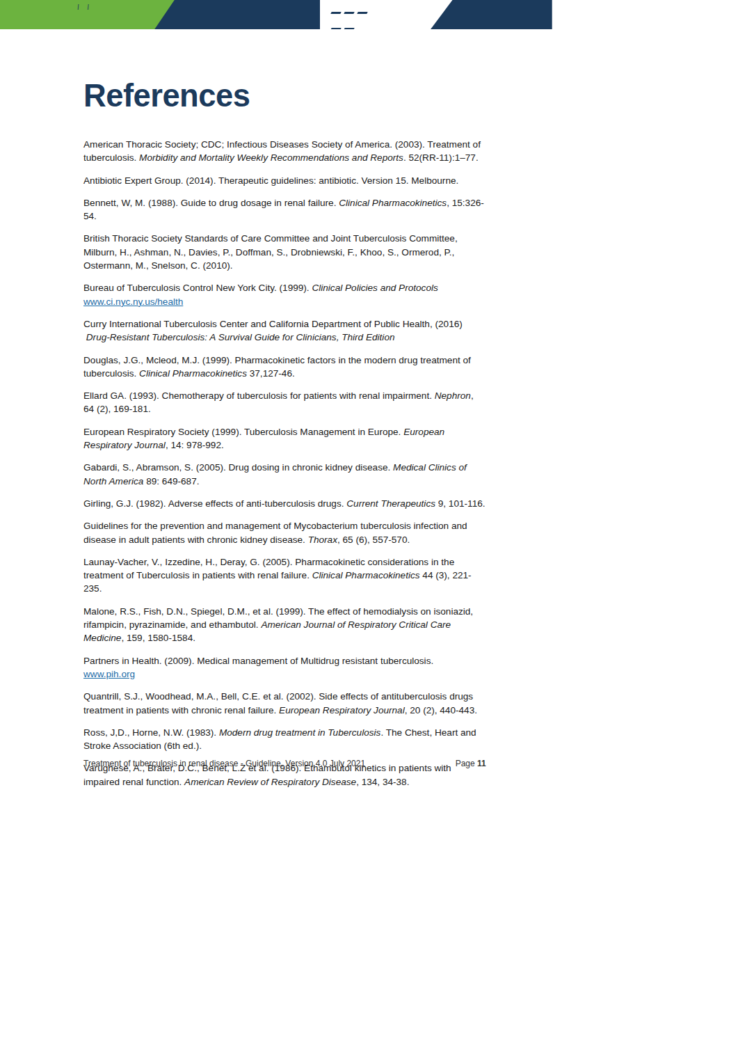\ \
References
American Thoracic Society; CDC; Infectious Diseases Society of America. (2003). Treatment of tuberculosis. Morbidity and Mortality Weekly Recommendations and Reports. 52(RR-11):1–77.
Antibiotic Expert Group. (2014). Therapeutic guidelines: antibiotic. Version 15. Melbourne.
Bennett, W, M. (1988). Guide to drug dosage in renal failure. Clinical Pharmacokinetics, 15:326-54.
British Thoracic Society Standards of Care Committee and Joint Tuberculosis Committee, Milburn, H., Ashman, N., Davies, P., Doffman, S., Drobniewski, F., Khoo, S., Ormerod, P., Ostermann, M., Snelson, C. (2010).
Bureau of Tuberculosis Control New York City. (1999). Clinical Policies and Protocols
www.ci.nyc.ny.us/health
Curry International Tuberculosis Center and California Department of Public Health, (2016) Drug-Resistant Tuberculosis: A Survival Guide for Clinicians, Third Edition
Douglas, J.G., Mcleod, M.J. (1999). Pharmacokinetic factors in the modern drug treatment of tuberculosis. Clinical Pharmacokinetics 37,127-46.
Ellard GA. (1993). Chemotherapy of tuberculosis for patients with renal impairment. Nephron, 64 (2), 169-181.
European Respiratory Society (1999). Tuberculosis Management in Europe. European Respiratory Journal, 14: 978-992.
Gabardi, S., Abramson, S. (2005). Drug dosing in chronic kidney disease. Medical Clinics of North America 89: 649-687.
Girling, G.J. (1982). Adverse effects of anti-tuberculosis drugs. Current Therapeutics 9, 101-116.
Guidelines for the prevention and management of Mycobacterium tuberculosis infection and disease in adult patients with chronic kidney disease. Thorax, 65 (6), 557-570.
Launay-Vacher, V., Izzedine, H., Deray, G. (2005). Pharmacokinetic considerations in the treatment of Tuberculosis in patients with renal failure. Clinical Pharmacokinetics 44 (3), 221-235.
Malone, R.S., Fish, D.N., Spiegel, D.M., et al. (1999). The effect of hemodialysis on isoniazid, rifampicin, pyrazinamide, and ethambutol. American Journal of Respiratory Critical Care Medicine, 159, 1580-1584.
Partners in Health. (2009). Medical management of Multidrug resistant tuberculosis. www.pih.org
Quantrill, S.J., Woodhead, M.A., Bell, C.E. et al. (2002). Side effects of antituberculosis drugs treatment in patients with chronic renal failure. European Respiratory Journal, 20 (2), 440-443.
Ross, J,D., Horne, N.W. (1983). Modern drug treatment in Tuberculosis. The Chest, Heart and Stroke Association (6th ed.).
Varughese, A., Brater, D.C., Benet, L.Z et al. (1986). Ethambutol kinetics in patients with impaired renal function. American Review of Respiratory Disease, 134, 34-38.
Treatment of tuberculosis in renal disease - Guideline, Version 4.0 July 2021
Page 11